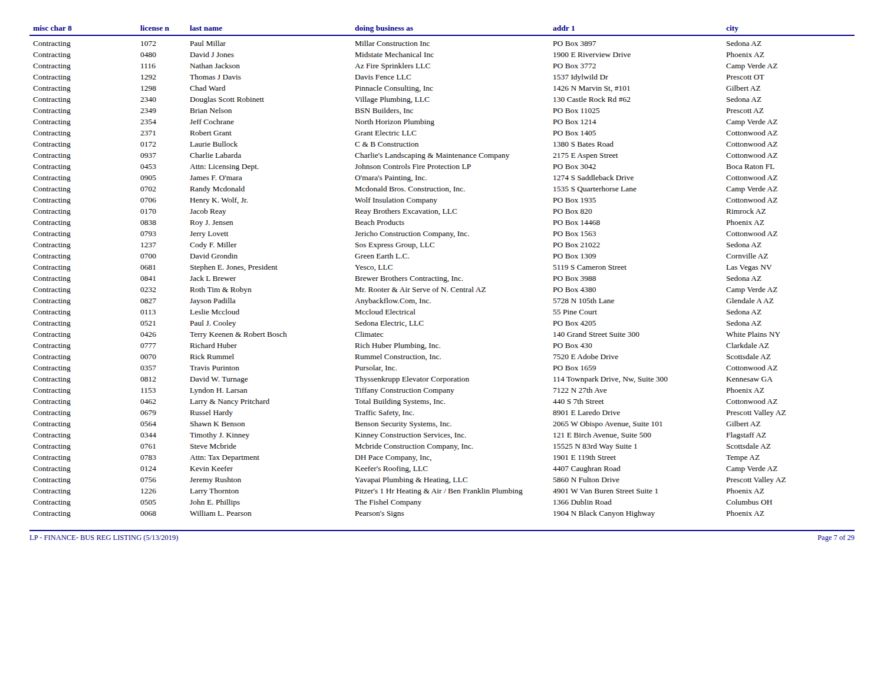| misc char 8 | license n | last name | doing business as | addr 1 | city |
| --- | --- | --- | --- | --- | --- |
| Contracting | 1072 | Paul Millar | Millar Construction Inc | PO Box 3897 | Sedona AZ |
| Contracting | 0480 | David J Jones | Midstate Mechanical Inc | 1900 E Riverview Drive | Phoenix AZ |
| Contracting | 1116 | Nathan Jackson | Az Fire Sprinklers LLC | PO Box 3772 | Camp Verde AZ |
| Contracting | 1292 | Thomas J Davis | Davis Fence LLC | 1537 Idylwild Dr | Prescott OT |
| Contracting | 1298 | Chad Ward | Pinnacle Consulting, Inc | 1426 N Marvin St, #101 | Gilbert AZ |
| Contracting | 2340 | Douglas Scott Robinett | Village Plumbing, LLC | 130 Castle Rock Rd #62 | Sedona AZ |
| Contracting | 2349 | Brian Nelson | BSN Builders, Inc | PO Box 11025 | Prescott AZ |
| Contracting | 2354 | Jeff Cochrane | North Horizon Plumbing | PO Box 1214 | Camp Verde AZ |
| Contracting | 2371 | Robert Grant | Grant Electric LLC | PO Box 1405 | Cottonwood AZ |
| Contracting | 0172 | Laurie Bullock | C & B Construction | 1380 S Bates Road | Cottonwood AZ |
| Contracting | 0937 | Charlie Labarda | Charlie's Landscaping & Maintenance Company | 2175 E Aspen Street | Cottonwood AZ |
| Contracting | 0453 | Attn: Licensing Dept. | Johnson Controls Fire Protection LP | PO Box 3042 | Boca Raton FL |
| Contracting | 0905 | James F. O'mara | O'mara's Painting, Inc. | 1274 S Saddleback Drive | Cottonwood AZ |
| Contracting | 0702 | Randy Mcdonald | Mcdonald Bros. Construction, Inc. | 1535 S Quarterhorse Lane | Camp Verde AZ |
| Contracting | 0706 | Henry K. Wolf, Jr. | Wolf Insulation Company | PO Box 1935 | Cottonwood AZ |
| Contracting | 0170 | Jacob Reay | Reay Brothers Excavation, LLC | PO Box 820 | Rimrock AZ |
| Contracting | 0838 | Roy J. Jensen | Beach Products | PO Box 14468 | Phoenix AZ |
| Contracting | 0793 | Jerry Lovett | Jericho Construction Company, Inc. | PO Box 1563 | Cottonwood AZ |
| Contracting | 1237 | Cody F. Miller | Sos Express Group, LLC | PO Box 21022 | Sedona AZ |
| Contracting | 0700 | David Grondin | Green Earth L.C. | PO Box 1309 | Cornville AZ |
| Contracting | 0681 | Stephen E. Jones, President | Yesco, LLC | 5119 S Cameron Street | Las Vegas NV |
| Contracting | 0841 | Jack L Brewer | Brewer Brothers Contracting, Inc. | PO Box 3988 | Sedona AZ |
| Contracting | 0232 | Roth Tim & Robyn | Mr. Rooter & Air Serve of N. Central AZ | PO Box 4380 | Camp Verde AZ |
| Contracting | 0827 | Jayson Padilla | Anybackflow.Com, Inc. | 5728 N 105th Lane | Glendale A AZ |
| Contracting | 0113 | Leslie Mccloud | Mccloud Electrical | 55 Pine Court | Sedona AZ |
| Contracting | 0521 | Paul J. Cooley | Sedona Electric, LLC | PO Box 4205 | Sedona AZ |
| Contracting | 0426 | Terry Keenen & Robert Bosch | Climatec | 140 Grand Street Suite 300 | White Plains NY |
| Contracting | 0777 | Richard Huber | Rich Huber Plumbing, Inc. | PO Box 430 | Clarkdale AZ |
| Contracting | 0070 | Rick Rummel | Rummel Construction, Inc. | 7520 E Adobe Drive | Scottsdale AZ |
| Contracting | 0357 | Travis Purinton | Pursolar, Inc. | PO Box 1659 | Cottonwood AZ |
| Contracting | 0812 | David W. Turnage | Thyssenkrupp Elevator Corporation | 114 Townpark Drive, Nw, Suite 300 | Kennesaw GA |
| Contracting | 1153 | Lyndon H. Larsan | Tiffany Construction Company | 7122 N 27th Ave | Phoenix AZ |
| Contracting | 0462 | Larry & Nancy Pritchard | Total Building Systems, Inc. | 440 S 7th Street | Cottonwood AZ |
| Contracting | 0679 | Russel Hardy | Traffic Safety, Inc. | 8901 E Laredo Drive | Prescott Valley AZ |
| Contracting | 0564 | Shawn K Benson | Benson Security Systems, Inc. | 2065 W Obispo Avenue, Suite 101 | Gilbert AZ |
| Contracting | 0344 | Timothy J. Kinney | Kinney Construction Services, Inc. | 121 E Birch Avenue, Suite 500 | Flagstaff AZ |
| Contracting | 0761 | Steve Mcbride | Mcbride Construction Company, Inc. | 15525 N 83rd Way Suite 1 | Scottsdale AZ |
| Contracting | 0783 | Attn: Tax Department | DH Pace Company, Inc, | 1901 E 119th Street | Tempe AZ |
| Contracting | 0124 | Kevin Keefer | Keefer's Roofing, LLC | 4407 Caughran Road | Camp Verde AZ |
| Contracting | 0756 | Jeremy Rushton | Yavapai Plumbing & Heating, LLC | 5860 N Fulton Drive | Prescott Valley AZ |
| Contracting | 1226 | Larry Thornton | Pitzer's 1 Hr Heating & Air / Ben Franklin Plumbing | 4901 W Van Buren Street Suite 1 | Phoenix AZ |
| Contracting | 0505 | John E. Phillips | The Fishel Company | 1366 Dublin Road | Columbus OH |
| Contracting | 0068 | William L. Pearson | Pearson's Signs | 1904 N Black Canyon Highway | Phoenix AZ |
LP - FINANCE- BUS REG LISTING (5/13/2019) Page 7 of 29